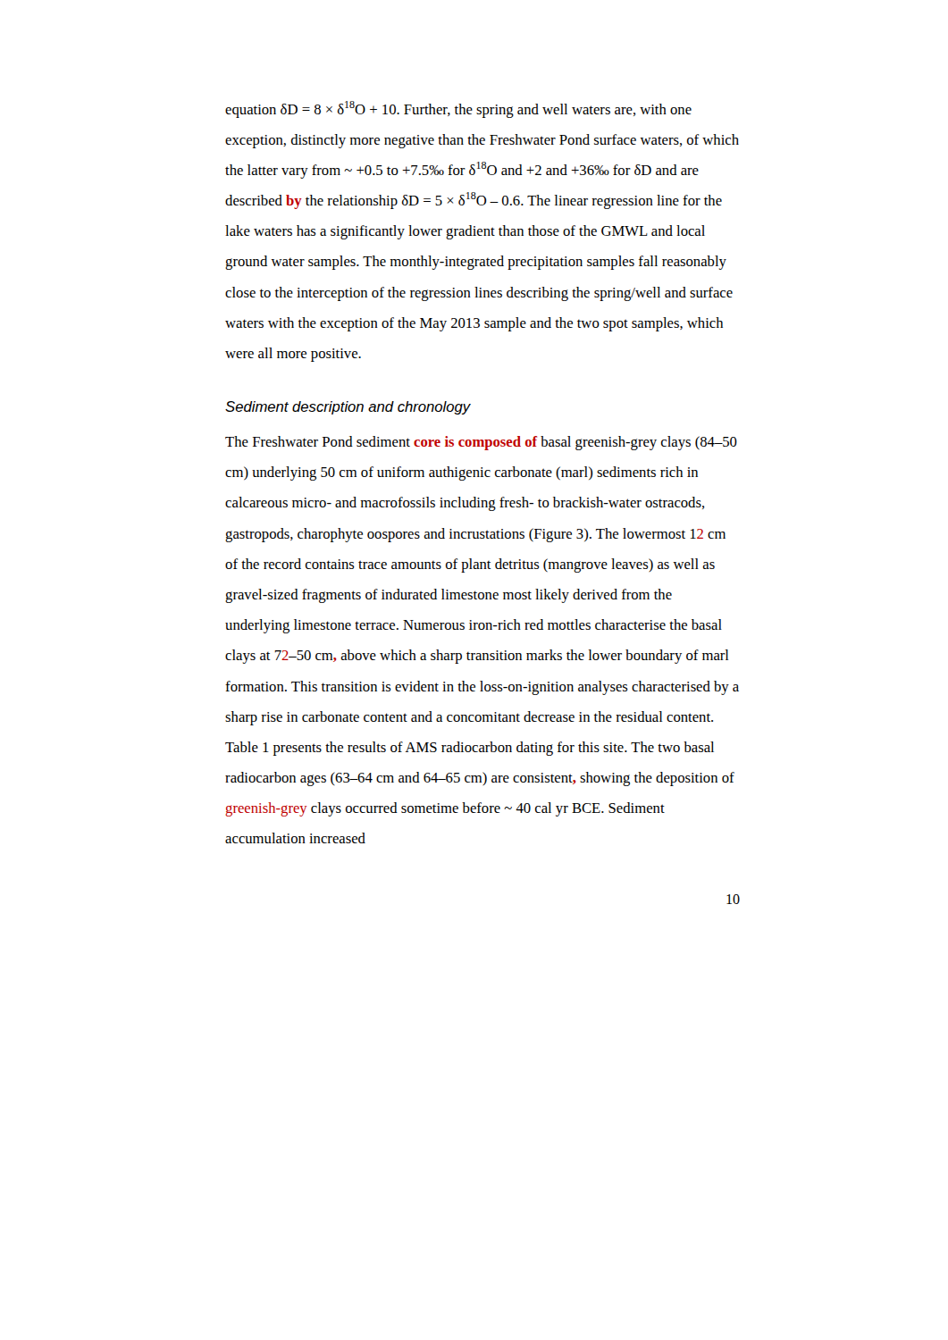equation δD = 8 × δ18O + 10. Further, the spring and well waters are, with one exception, distinctly more negative than the Freshwater Pond surface waters, of which the latter vary from ~ +0.5 to +7.5‰ for δ18O and +2 and +36‰ for δD and are described by the relationship δD = 5 × δ18O – 0.6. The linear regression line for the lake waters has a significantly lower gradient than those of the GMWL and local ground water samples. The monthly-integrated precipitation samples fall reasonably close to the interception of the regression lines describing the spring/well and surface waters with the exception of the May 2013 sample and the two spot samples, which were all more positive.
Sediment description and chronology
The Freshwater Pond sediment core is composed of basal greenish-grey clays (84–50 cm) underlying 50 cm of uniform authigenic carbonate (marl) sediments rich in calcareous micro- and macrofossils including fresh- to brackish-water ostracods, gastropods, charophyte oospores and incrustations (Figure 3). The lowermost 12 cm of the record contains trace amounts of plant detritus (mangrove leaves) as well as gravel-sized fragments of indurated limestone most likely derived from the underlying limestone terrace. Numerous iron-rich red mottles characterise the basal clays at 72–50 cm, above which a sharp transition marks the lower boundary of marl formation. This transition is evident in the loss-on-ignition analyses characterised by a sharp rise in carbonate content and a concomitant decrease in the residual content. Table 1 presents the results of AMS radiocarbon dating for this site. The two basal radiocarbon ages (63–64 cm and 64–65 cm) are consistent, showing the deposition of greenish-grey clays occurred sometime before ~ 40 cal yr BCE. Sediment accumulation increased
10